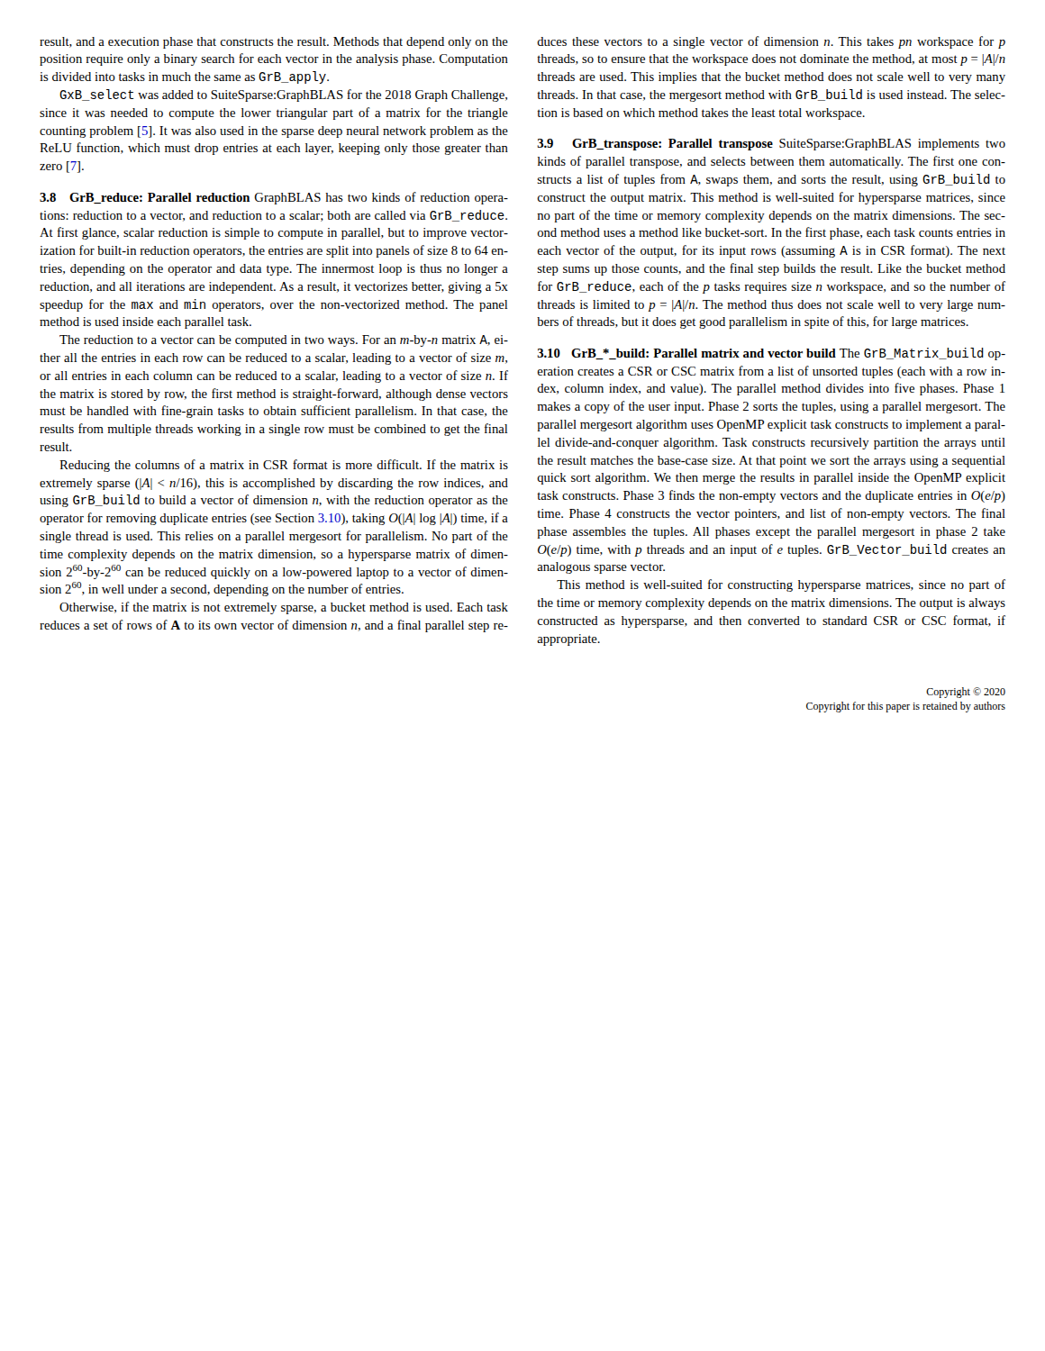result, and a execution phase that constructs the result. Methods that depend only on the position require only a binary search for each vector in the analysis phase. Computation is divided into tasks in much the same as GrB_apply.
GxB_select was added to SuiteSparse:GraphBLAS for the 2018 Graph Challenge, since it was needed to compute the lower triangular part of a matrix for the triangle counting problem [5]. It was also used in the sparse deep neural network problem as the ReLU function, which must drop entries at each layer, keeping only those greater than zero [7].
3.8 GrB_reduce: Parallel reduction
GraphBLAS has two kinds of reduction operations: reduction to a vector, and reduction to a scalar; both are called via GrB_reduce. At first glance, scalar reduction is simple to compute in parallel, but to improve vectorization for built-in reduction operators, the entries are split into panels of size 8 to 64 entries, depending on the operator and data type. The innermost loop is thus no longer a reduction, and all iterations are independent. As a result, it vectorizes better, giving a 5x speedup for the max and min operators, over the non-vectorized method. The panel method is used inside each parallel task.
The reduction to a vector can be computed in two ways. For an m-by-n matrix A, either all the entries in each row can be reduced to a scalar, leading to a vector of size m, or all entries in each column can be reduced to a scalar, leading to a vector of size n. If the matrix is stored by row, the first method is straight-forward, although dense vectors must be handled with fine-grain tasks to obtain sufficient parallelism. In that case, the results from multiple threads working in a single row must be combined to get the final result.
Reducing the columns of a matrix in CSR format is more difficult. If the matrix is extremely sparse (|A| < n/16), this is accomplished by discarding the row indices, and using GrB_build to build a vector of dimension n, with the reduction operator as the operator for removing duplicate entries (see Section 3.10), taking O(|A| log |A|) time, if a single thread is used. This relies on a parallel mergesort for parallelism. No part of the time complexity depends on the matrix dimension, so a hypersparse matrix of dimension 260-by-260 can be reduced quickly on a low-powered laptop to a vector of dimension 260, in well under a second, depending on the number of entries.
Otherwise, if the matrix is not extremely sparse, a bucket method is used. Each task reduces a set of rows of A to its own vector of dimension n, and a final parallel step reduces these vectors to a single vector of dimension n. This takes pn workspace for p threads, so to ensure that the workspace does not dominate the method, at most p = |A|/n threads are used. This implies that the bucket method does not scale well to very many threads. In that case, the mergesort method with GrB_build is used instead. The selection is based on which method takes the least total workspace.
3.9 GrB_transpose: Parallel transpose
SuiteSparse:GraphBLAS implements two kinds of parallel transpose, and selects between them automatically. The first one constructs a list of tuples from A, swaps them, and sorts the result, using GrB_build to construct the output matrix. This method is well-suited for hypersparse matrices, since no part of the time or memory complexity depends on the matrix dimensions. The second method uses a method like bucket-sort. In the first phase, each task counts entries in each vector of the output, for its input rows (assuming A is in CSR format). The next step sums up those counts, and the final step builds the result. Like the bucket method for GrB_reduce, each of the p tasks requires size n workspace, and so the number of threads is limited to p = |A|/n. The method thus does not scale well to very large numbers of threads, but it does get good parallelism in spite of this, for large matrices.
3.10 GrB_*_build: Parallel matrix and vector build
The GrB_Matrix_build operation creates a CSR or CSC matrix from a list of unsorted tuples (each with a row index, column index, and value). The parallel method divides into five phases. Phase 1 makes a copy of the user input. Phase 2 sorts the tuples, using a parallel mergesort. The parallel mergesort algorithm uses OpenMP explicit task constructs to implement a parallel divide-and-conquer algorithm. Task constructs recursively partition the arrays until the result matches the base-case size. At that point we sort the arrays using a sequential quick sort algorithm. We then merge the results in parallel inside the OpenMP explicit task constructs. Phase 3 finds the non-empty vectors and the duplicate entries in O(e/p) time. Phase 4 constructs the vector pointers, and list of non-empty vectors. The final phase assembles the tuples. All phases except the parallel mergesort in phase 2 take O(e/p) time, with p threads and an input of e tuples. GrB_Vector_build creates an analogous sparse vector.
This method is well-suited for constructing hypersparse matrices, since no part of the time or memory complexity depends on the matrix dimensions. The output is always constructed as hypersparse, and then converted to standard CSR or CSC format, if appropriate.
Copyright © 2020
Copyright for this paper is retained by authors